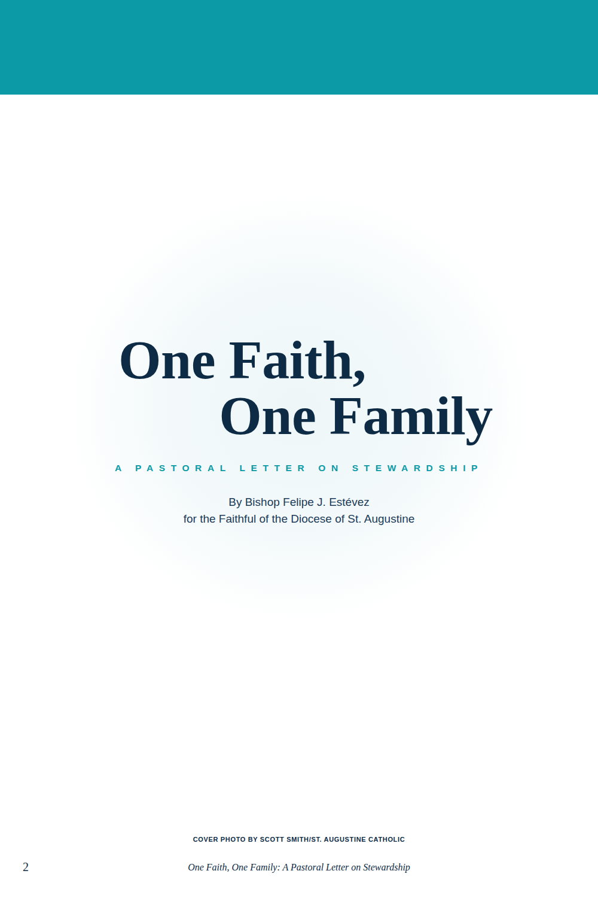One Faith, One Family
A Pastoral Letter on Stewardship
By Bishop Felipe J. Estévez
for the Faithful of the Diocese of St. Augustine
Cover photo by Scott Smith/St. Augustine Catholic
2
One Faith, One Family: A Pastoral Letter on Stewardship